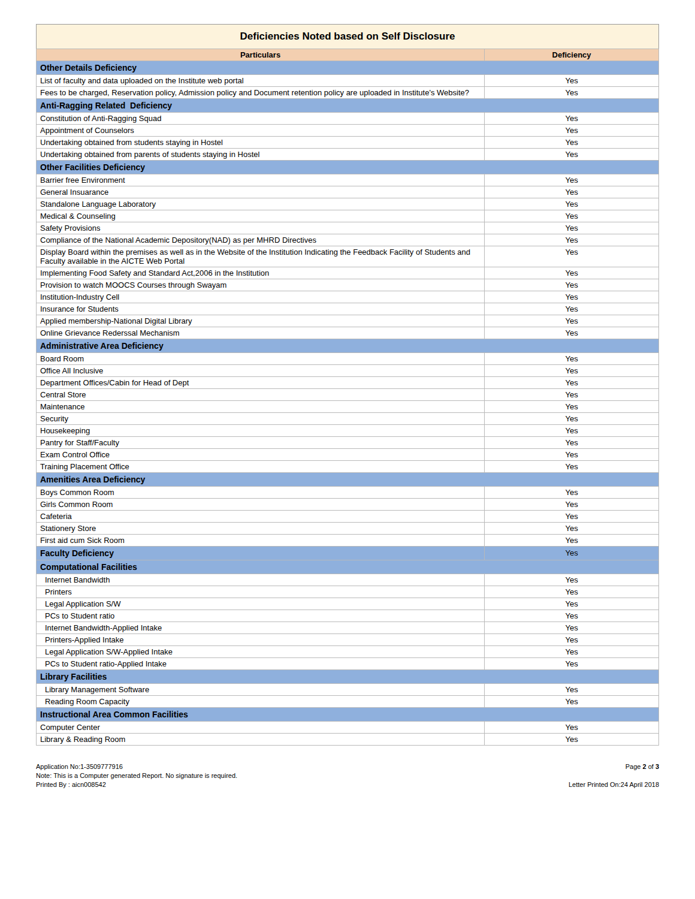Deficiencies Noted based on Self Disclosure
| Particulars | Deficiency |
| --- | --- |
| Other Details Deficiency |
| List of faculty and data uploaded on the Institute web portal | Yes |
| Fees to be charged, Reservation policy, Admission policy and Document retention policy are uploaded in Institute's Website? | Yes |
| Anti-Ragging Related Deficiency |
| Constitution of Anti-Ragging Squad | Yes |
| Appointment of Counselors | Yes |
| Undertaking obtained from students staying in Hostel | Yes |
| Undertaking obtained from parents of students staying in Hostel | Yes |
| Other Facilities Deficiency |
| Barrier free Environment | Yes |
| General Insuarance | Yes |
| Standalone Language Laboratory | Yes |
| Medical & Counseling | Yes |
| Safety Provisions | Yes |
| Compliance of the National Academic Depository(NAD) as per MHRD Directives | Yes |
| Display Board within the premises as well as in the Website of the Institution Indicating the Feedback Facility of Students and Faculty available in the AICTE Web Portal | Yes |
| Implementing Food Safety and Standard Act,2006 in the Institution | Yes |
| Provision to watch MOOCS Courses through Swayam | Yes |
| Institution-Industry Cell | Yes |
| Insurance for Students | Yes |
| Applied membership-National Digital Library | Yes |
| Online Grievance Rederssal Mechanism | Yes |
| Administrative Area Deficiency |
| Board Room | Yes |
| Office All Inclusive | Yes |
| Department Offices/Cabin for Head of Dept | Yes |
| Central Store | Yes |
| Maintenance | Yes |
| Security | Yes |
| Housekeeping | Yes |
| Pantry for Staff/Faculty | Yes |
| Exam Control Office | Yes |
| Training Placement Office | Yes |
| Amenities Area Deficiency |
| Boys Common Room | Yes |
| Girls Common Room | Yes |
| Cafeteria | Yes |
| Stationery Store | Yes |
| First aid cum Sick Room | Yes |
| Faculty Deficiency | Yes |
| Computational Facilities |
| Internet Bandwidth | Yes |
| Printers | Yes |
| Legal Application S/W | Yes |
| PCs to Student ratio | Yes |
| Internet Bandwidth-Applied Intake | Yes |
| Printers-Applied Intake | Yes |
| Legal Application S/W-Applied Intake | Yes |
| PCs to Student ratio-Applied Intake | Yes |
| Library Facilities |
| Library Management Software | Yes |
| Reading Room Capacity | Yes |
| Instructional Area Common Facilities |
| Computer Center | Yes |
| Library & Reading Room | Yes |
Application No:1-3509777916
Note: This is a Computer generated Report. No signature is required.
Printed By : aicn008542
Page 2 of 3
Letter Printed On:24 April 2018